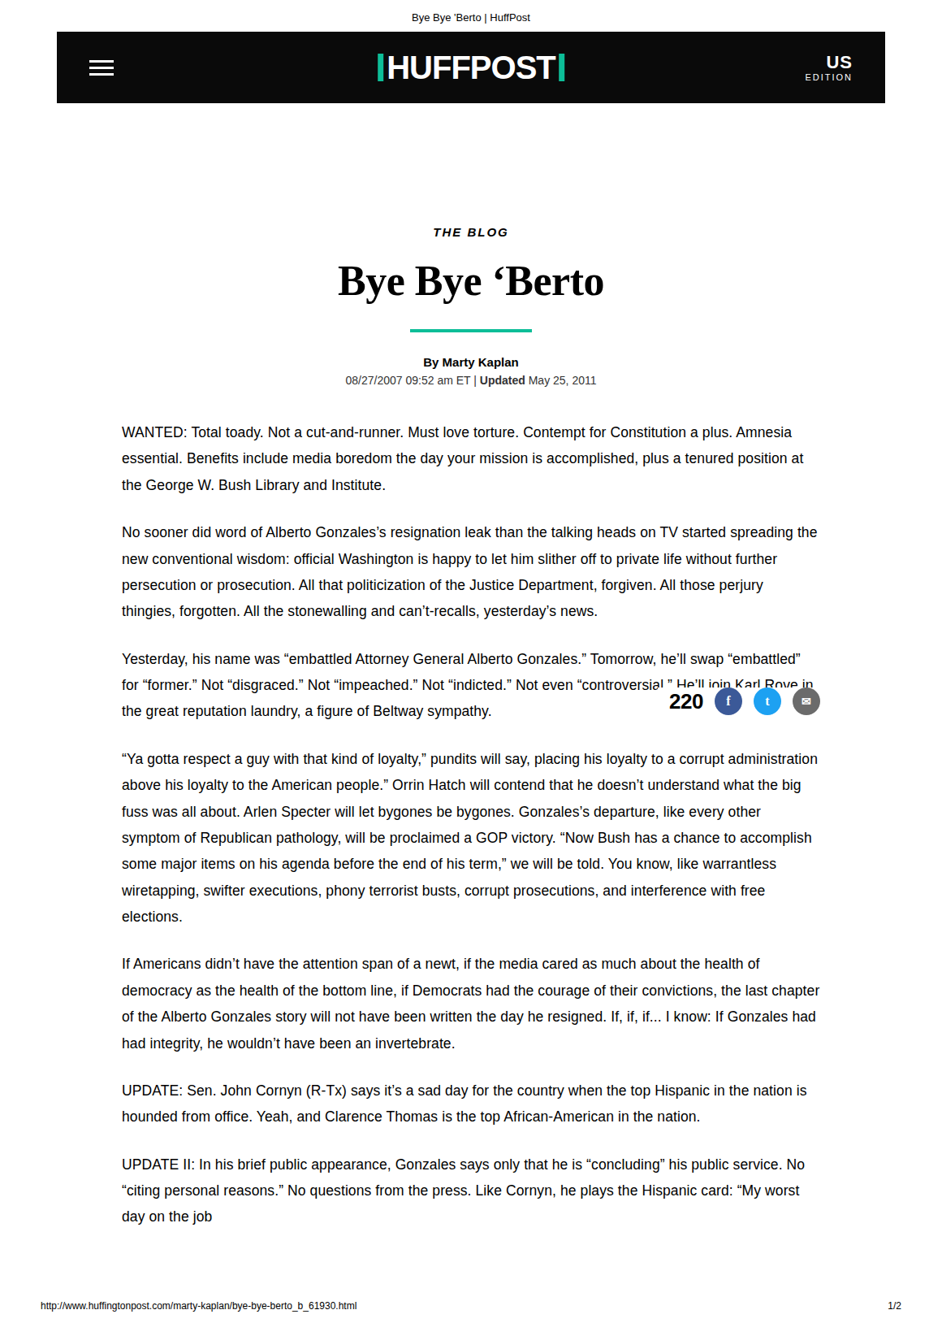Bye Bye 'Berto | HuffPost
HUFFPOST
US
EDITION
THE BLOG
Bye Bye ‘Berto
By Marty Kaplan
08/27/2007 09:52 am ET | Updated May 25, 2011
220 f t ✉
WANTED: Total toady. Not a cut-and-runner. Must love torture. Contempt for Constitution a plus. Amnesia essential. Benefits include media boredom the day your mission is accomplished, plus a tenured position at the George W. Bush Library and Institute.
No sooner did word of Alberto Gonzales’s resignation leak than the talking heads on TV started spreading the new conventional wisdom: official Washington is happy to let him slither off to private life without further persecution or prosecution. All that politicization of the Justice Department, forgiven. All those perjury thingies, forgotten. All the stonewalling and can’t-recalls, yesterday’s news.
Yesterday, his name was “embattled Attorney General Alberto Gonzales.” Tomorrow, he’ll swap “embattled” for “former.” Not “disgraced.” Not “impeached.” Not “indicted.” Not even “controversial.” He’ll join Karl Rove in the great reputation laundry, a figure of Beltway sympathy.
“Ya gotta respect a guy with that kind of loyalty,” pundits will say, placing his loyalty to a corrupt administration above his loyalty to the American people.” Orrin Hatch will contend that he doesn’t understand what the big fuss was all about. Arlen Specter will let bygones be bygones. Gonzales’s departure, like every other symptom of Republican pathology, will be proclaimed a GOP victory. “Now Bush has a chance to accomplish some major items on his agenda before the end of his term,” we will be told. You know, like warrantless wiretapping, swifter executions, phony terrorist busts, corrupt prosecutions, and interference with free elections.
If Americans didn’t have the attention span of a newt, if the media cared as much about the health of democracy as the health of the bottom line, if Democrats had the courage of their convictions, the last chapter of the Alberto Gonzales story will not have been written the day he resigned. If, if, if... I know: If Gonzales had had integrity, he wouldn’t have been an invertebrate.
UPDATE: Sen. John Cornyn (R-Tx) says it’s a sad day for the country when the top Hispanic in the nation is hounded from office. Yeah, and Clarence Thomas is the top African-American in the nation.
UPDATE II: In his brief public appearance, Gonzales says only that he is “concluding” his public service. No “citing personal reasons.” No questions from the press. Like Cornyn, he plays the Hispanic card: “My worst day on the job
http://www.huffingtonpost.com/marty-kaplan/bye-bye-berto_b_61930.html 1/2